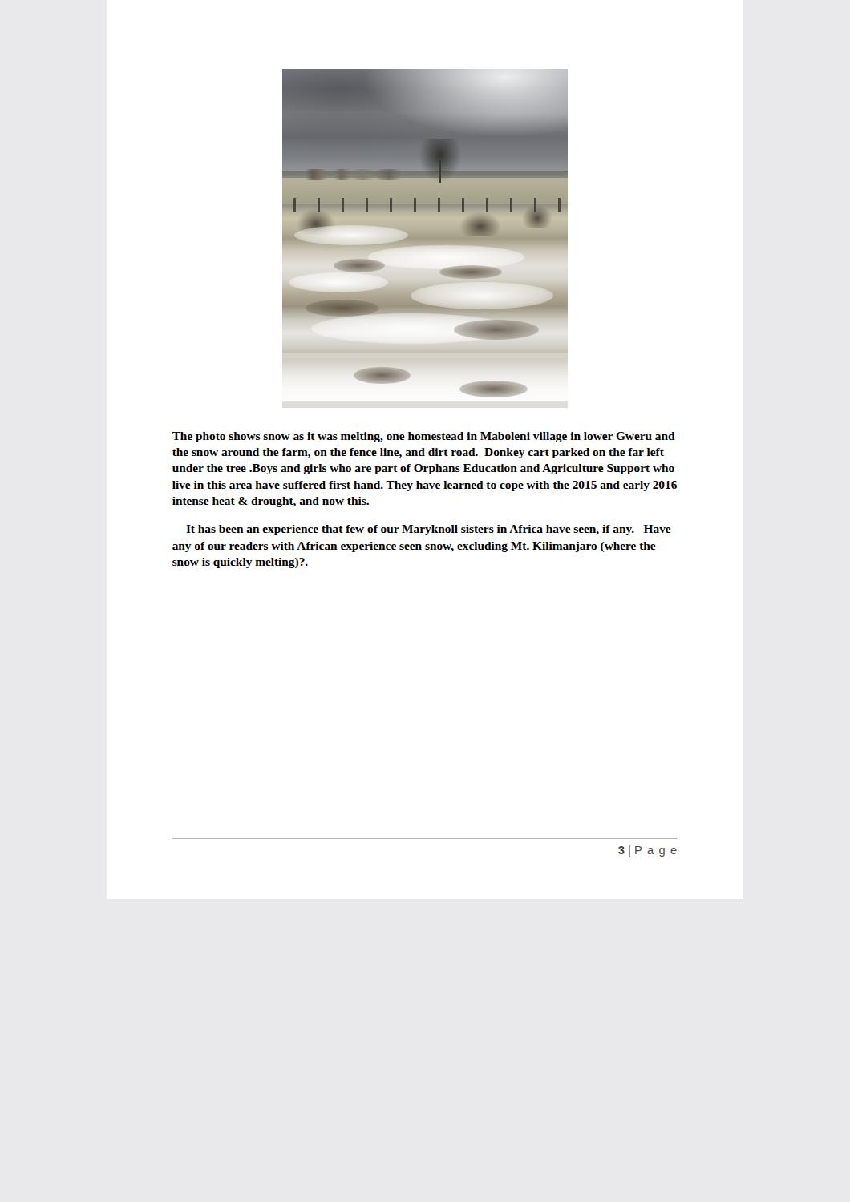The photo shows snow as it was melting, one homestead in Maboleni village in lower Gweru and the snow around the farm, on the fence line, and dirt road. Donkey cart parked on the far left under the tree .Boys and girls who are part of Orphans Education and Agriculture Support who live in this area have suffered first hand. They have learned to cope with the 2015 and early 2016 intense heat & drought, and now this.
It has been an experience that few of our Maryknoll sisters in Africa have seen, if any. Have any of our readers with African experience seen snow, excluding Mt. Kilimanjaro (where the snow is quickly melting)?.
3 | P a g e